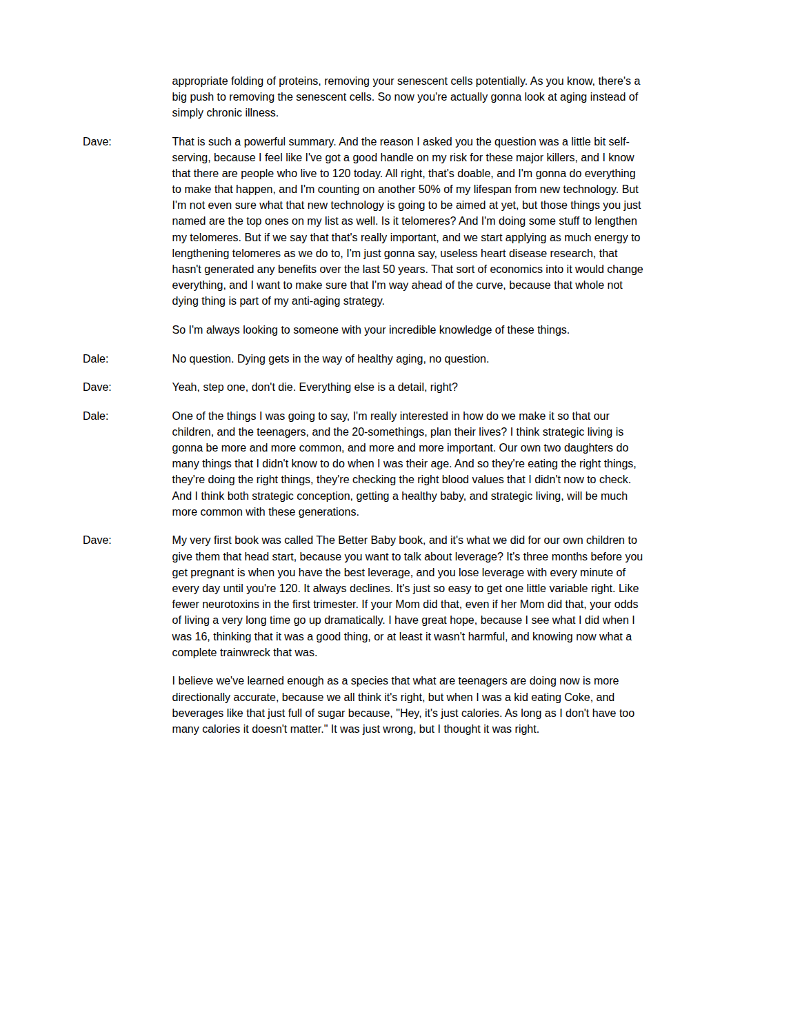appropriate folding of proteins, removing your senescent cells potentially. As you know, there's a big push to removing the senescent cells. So now you're actually gonna look at aging instead of simply chronic illness.
Dave:
That is such a powerful summary. And the reason I asked you the question was a little bit self-serving, because I feel like I've got a good handle on my risk for these major killers, and I know that there are people who live to 120 today. All right, that's doable, and I'm gonna do everything to make that happen, and I'm counting on another 50% of my lifespan from new technology. But I'm not even sure what that new technology is going to be aimed at yet, but those things you just named are the top ones on my list as well. Is it telomeres? And I'm doing some stuff to lengthen my telomeres. But if we say that that's really important, and we start applying as much energy to lengthening telomeres as we do to, I'm just gonna say, useless heart disease research, that hasn't generated any benefits over the last 50 years. That sort of economics into it would change everything, and I want to make sure that I'm way ahead of the curve, because that whole not dying thing is part of my anti-aging strategy.
So I'm always looking to someone with your incredible knowledge of these things.
Dale:
No question. Dying gets in the way of healthy aging, no question.
Dave:
Yeah, step one, don't die. Everything else is a detail, right?
Dale:
One of the things I was going to say, I'm really interested in how do we make it so that our children, and the teenagers, and the 20-somethings, plan their lives? I think strategic living is gonna be more and more common, and more and more important. Our own two daughters do many things that I didn't know to do when I was their age. And so they're eating the right things, they're doing the right things, they're checking the right blood values that I didn't now to check. And I think both strategic conception, getting a healthy baby, and strategic living, will be much more common with these generations.
Dave:
My very first book was called The Better Baby book, and it's what we did for our own children to give them that head start, because you want to talk about leverage? It's three months before you get pregnant is when you have the best leverage, and you lose leverage with every minute of every day until you're 120. It always declines. It's just so easy to get one little variable right. Like fewer neurotoxins in the first trimester. If your Mom did that, even if her Mom did that, your odds of living a very long time go up dramatically. I have great hope, because I see what I did when I was 16, thinking that it was a good thing, or at least it wasn't harmful, and knowing now what a complete trainwreck that was.
I believe we've learned enough as a species that what are teenagers are doing now is more directionally accurate, because we all think it's right, but when I was a kid eating Coke, and beverages like that just full of sugar because, "Hey, it's just calories. As long as I don't have too many calories it doesn't matter." It was just wrong, but I thought it was right.